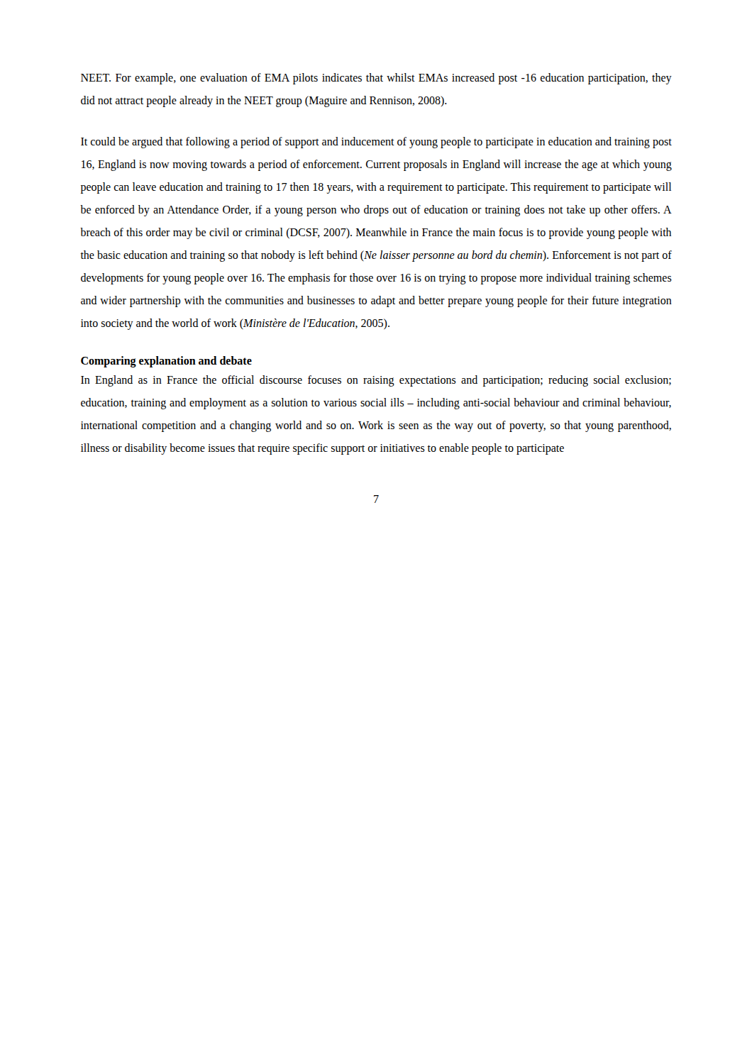NEET. For example, one evaluation of EMA pilots indicates that whilst EMAs increased post -16 education participation, they did not attract people already in the NEET group (Maguire and Rennison, 2008).
It could be argued that following a period of support and inducement of young people to participate in education and training post 16, England is now moving towards a period of enforcement. Current proposals in England will increase the age at which young people can leave education and training to 17 then 18 years, with a requirement to participate. This requirement to participate will be enforced by an Attendance Order, if a young person who drops out of education or training does not take up other offers. A breach of this order may be civil or criminal (DCSF, 2007). Meanwhile in France the main focus is to provide young people with the basic education and training so that nobody is left behind (Ne laisser personne au bord du chemin). Enforcement is not part of developments for young people over 16. The emphasis for those over 16 is on trying to propose more individual training schemes and wider partnership with the communities and businesses to adapt and better prepare young people for their future integration into society and the world of work (Ministère de l'Education, 2005).
Comparing explanation and debate
In England as in France the official discourse focuses on raising expectations and participation; reducing social exclusion; education, training and employment as a solution to various social ills – including anti-social behaviour and criminal behaviour, international competition and a changing world and so on. Work is seen as the way out of poverty, so that young parenthood, illness or disability become issues that require specific support or initiatives to enable people to participate
7